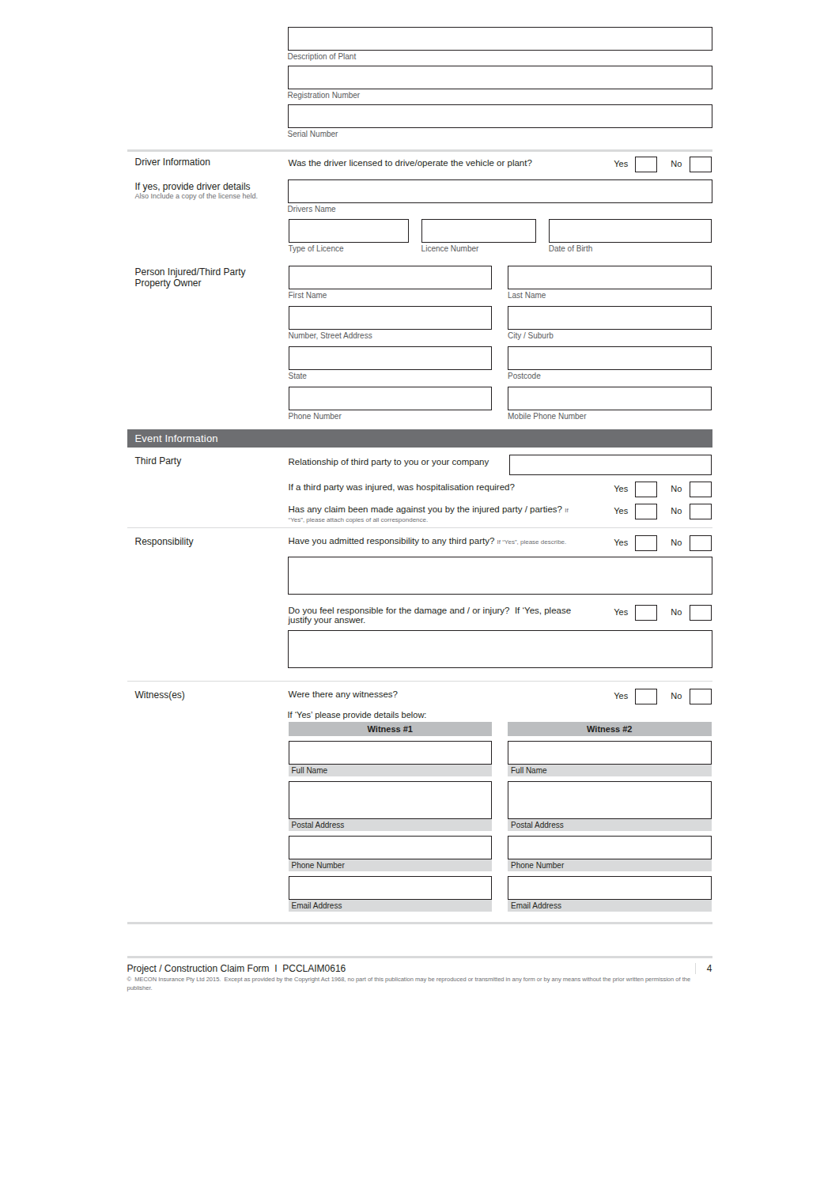| | Description of Plant Registration Number Serial Number |
| Driver Information | / Was the driver licensed to drive/operate the vehicle or plant? / Yes No / |
| If yes, provide driver details Also Include a copy of the license held. | Drivers Name / Type of Licence / Licence Number / Date of Birth / |
| Person Injured/Third Party Property Owner | / First Name / Last Name / / Number, Street Address / City / Suburb / / State / Postcode / / Phone Number / Mobile Phone Number / |
Event Information
| Third Party | / Relationship of third party to you or your company / / / If a third party was injured, was hospitalisation required? / Yes No / / Has any claim been made against you by the injured party / parties? If “Yes”, please attach copies of all correspondence. / Yes No / |
| Responsibility | / Have you admitted responsibility to any third party? If “Yes”, please describe. / Yes No / / Do you feel responsible for the damage and / or injury? If ‘Yes, please justify your answer. / Yes No / |
| Witness(es) | / Were there any witnesses? / Yes No / If ‘Yes’ please provide details below: / Witness #1 / Witness #2 / / Full Name / Full Name / / Postal Address / Postal Address / / Phone Number / Phone Number / / Email Address / Email Address / |
4
Project / Construction Claim Form I PCCLAIM0616
© MECON Insurance Pty Ltd 2015. Except as provided by the Copyright Act 1968, no part of this publication may be reproduced or transmitted in any form or by any means without the prior written permission of the publisher.